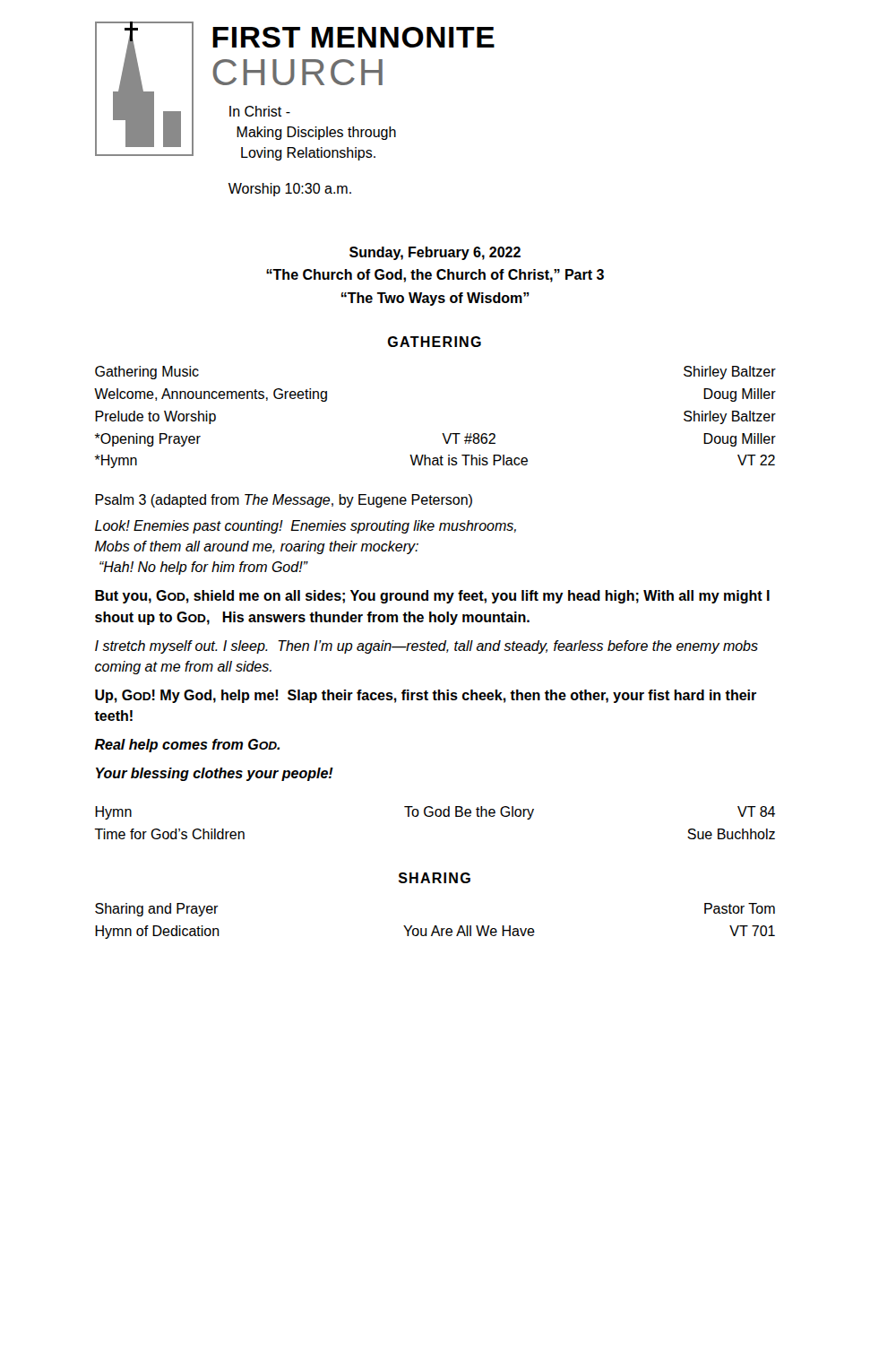FIRST MENNONITECHURCH
In Christ -
Making Disciples through
Loving Relationships.
Worship 10:30 a.m.
Sunday, February 6, 2022
“The Church of God, the Church of Christ,” Part 3
“The Two Ways of Wisdom”
GATHERING
| Gathering Music | | Shirley Baltzer |
| Welcome, Announcements, Greeting | | Doug Miller |
| Prelude to Worship | | Shirley Baltzer |
| *Opening Prayer | VT #862 | Doug Miller |
| *Hymn | What is This Place | VT 22 |
Psalm 3 (adapted from The Message, by Eugene Peterson)
Look! Enemies past counting! Enemies sprouting like mushrooms,
Mobs of them all around me, roaring their mockery:
“Hah! No help for him from God!”
But you, GOD, shield me on all sides; You ground my feet, you lift my head high; With all my might I shout up to GOD, His answers thunder from the holy mountain.
I stretch myself out. I sleep. Then I’m up again—rested, tall and steady, fearless before the enemy mobs coming at me from all sides.
Up, GOD! My God, help me! Slap their faces, first this cheek, then the other, your fist hard in their teeth!
Real help comes from GOD.
Your blessing clothes your people!
| Hymn | To God Be the Glory | VT 84 |
| Time for God’s Children | | Sue Buchholz |
SHARING
| Sharing and Prayer | | Pastor Tom |
| Hymn of Dedication | You Are All We Have | VT 701 |